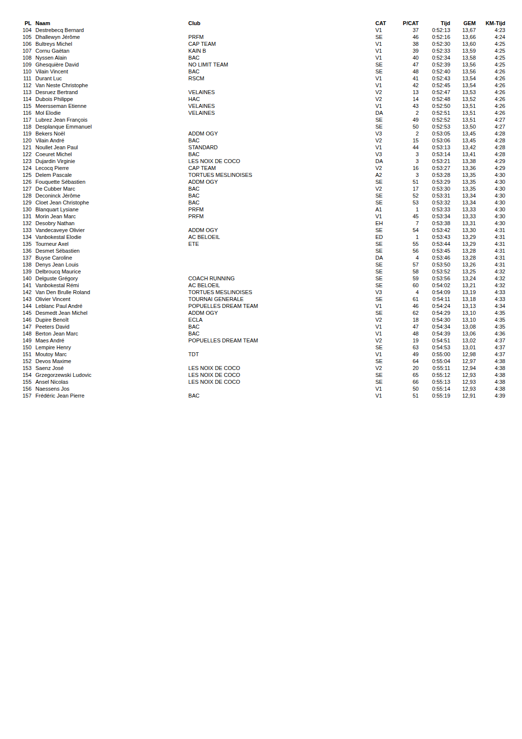| PL | Naam | Club | CAT | P/CAT | Tijd | GEM | KM-Tijd |
| --- | --- | --- | --- | --- | --- | --- | --- |
| 104 | Destrebecq Bernard | | V1 | 37 | 0:52:13 | 13,67 | 4:23 |
| 105 | Dhallewyn Jérôme | PRFM | SE | 46 | 0:52:16 | 13,66 | 4:24 |
| 106 | Bultreys Michel | CAP TEAM | V1 | 38 | 0:52:30 | 13,60 | 4:25 |
| 107 | Cornu Gaëtan | KAIN B | V1 | 39 | 0:52:33 | 13,59 | 4:25 |
| 108 | Nyssen Alain | BAC | V1 | 40 | 0:52:34 | 13,58 | 4:25 |
| 109 | Ghesquière David | NO LIMIT TEAM | SE | 47 | 0:52:39 | 13,56 | 4:25 |
| 110 | Vilain Vincent | BAC | SE | 48 | 0:52:40 | 13,56 | 4:26 |
| 111 | Durant Luc | RSCM | V1 | 41 | 0:52:43 | 13,54 | 4:26 |
| 112 | Van Neste Christophe | | V1 | 42 | 0:52:45 | 13,54 | 4:26 |
| 113 | Desruez Bertrand | VELAINES | V2 | 13 | 0:52:47 | 13,53 | 4:26 |
| 114 | Dubois Philippe | HAC | V2 | 14 | 0:52:48 | 13,52 | 4:26 |
| 115 | Meersseman Etienne | VELAINES | V1 | 43 | 0:52:50 | 13,51 | 4:26 |
| 116 | Mol Elodie | VELAINES | DA | 2 | 0:52:51 | 13,51 | 4:26 |
| 117 | Lubrez Jean François | | SE | 49 | 0:52:52 | 13,51 | 4:27 |
| 118 | Desplanque Emmanuel | | SE | 50 | 0:52:53 | 13,50 | 4:27 |
| 119 | Bekers Noël | ADDM OGY | V3 | 2 | 0:53:05 | 13,45 | 4:28 |
| 120 | Vilain André | BAC | V2 | 15 | 0:53:06 | 13,45 | 4:28 |
| 121 | Noullet Jean Paul | STANDARD | V1 | 44 | 0:53:13 | 13,42 | 4:28 |
| 122 | Coeuret Michel | BAC | V3 | 3 | 0:53:14 | 13,41 | 4:28 |
| 123 | Dujardin Virginie | LES NOIX DE COCO | DA | 3 | 0:53:21 | 13,38 | 4:29 |
| 124 | Lecocq Pierre | CAP TEAM | V2 | 16 | 0:53:27 | 13,36 | 4:29 |
| 125 | Delem Pascale | TORTUES MESLINOISES | A2 | 3 | 0:53:28 | 13,35 | 4:30 |
| 126 | Fouquette Sébastien | ADDM OGY | SE | 51 | 0:53:29 | 13,35 | 4:30 |
| 127 | De Cubber Marc | BAC | V2 | 17 | 0:53:30 | 13,35 | 4:30 |
| 128 | Deconinck Jérôme | BAC | SE | 52 | 0:53:31 | 13,34 | 4:30 |
| 129 | Cloet Jean Christophe | BAC | SE | 53 | 0:53:32 | 13,34 | 4:30 |
| 130 | Blanquart Lysiane | PRFM | A1 | 1 | 0:53:33 | 13,33 | 4:30 |
| 131 | Morin Jean Marc | PRFM | V1 | 45 | 0:53:34 | 13,33 | 4:30 |
| 132 | Desobry Nathan | | EH | 7 | 0:53:38 | 13,31 | 4:30 |
| 133 | Vandecaveye Olivier | ADDM OGY | SE | 54 | 0:53:42 | 13,30 | 4:31 |
| 134 | Vanbokestal Elodie | AC BELOEIL | ED | 1 | 0:53:43 | 13,29 | 4:31 |
| 135 | Tourneur Axel | ETE | SE | 55 | 0:53:44 | 13,29 | 4:31 |
| 136 | Desmet Sébastien | | SE | 56 | 0:53:45 | 13,28 | 4:31 |
| 137 | Buyse Caroline | | DA | 4 | 0:53:46 | 13,28 | 4:31 |
| 138 | Denys Jean Louis | | SE | 57 | 0:53:50 | 13,26 | 4:31 |
| 139 | Delbroucq Maurice | | SE | 58 | 0:53:52 | 13,25 | 4:32 |
| 140 | Delguste Grégory | COACH RUNNING | SE | 59 | 0:53:56 | 13,24 | 4:32 |
| 141 | Vanbokestal Rémi | AC BELOEIL | SE | 60 | 0:54:02 | 13,21 | 4:32 |
| 142 | Van Den Brulle Roland | TORTUES MESLINOISES | V3 | 4 | 0:54:09 | 13,19 | 4:33 |
| 143 | Olivier Vincent | TOURNAI GENERALE | SE | 61 | 0:54:11 | 13,18 | 4:33 |
| 144 | Leblanc Paul André | POPUELLES DREAM TEAM | V1 | 46 | 0:54:24 | 13,13 | 4:34 |
| 145 | Desmedt Jean Michel | ADDM OGY | SE | 62 | 0:54:29 | 13,10 | 4:35 |
| 146 | Dupire Benoît | ECLA | V2 | 18 | 0:54:30 | 13,10 | 4:35 |
| 147 | Peeters David | BAC | V1 | 47 | 0:54:34 | 13,08 | 4:35 |
| 148 | Berton Jean Marc | BAC | V1 | 48 | 0:54:39 | 13,06 | 4:36 |
| 149 | Maes André | POPUELLES DREAM TEAM | V2 | 19 | 0:54:51 | 13,02 | 4:37 |
| 150 | Lempire Henry | | SE | 63 | 0:54:53 | 13,01 | 4:37 |
| 151 | Moutoy Marc | TDT | V1 | 49 | 0:55:00 | 12,98 | 4:37 |
| 152 | Devos Maxime | | SE | 64 | 0:55:04 | 12,97 | 4:38 |
| 153 | Saenz José | LES NOIX DE COCO | V2 | 20 | 0:55:11 | 12,94 | 4:38 |
| 154 | Grzegorzewski Ludovic | LES NOIX DE COCO | SE | 65 | 0:55:12 | 12,93 | 4:38 |
| 155 | Ansel Nicolas | LES NOIX DE COCO | SE | 66 | 0:55:13 | 12,93 | 4:38 |
| 156 | Naessens Jos | | V1 | 50 | 0:55:14 | 12,93 | 4:38 |
| 157 | Frédéric Jean Pierre | BAC | V1 | 51 | 0:55:19 | 12,91 | 4:39 |